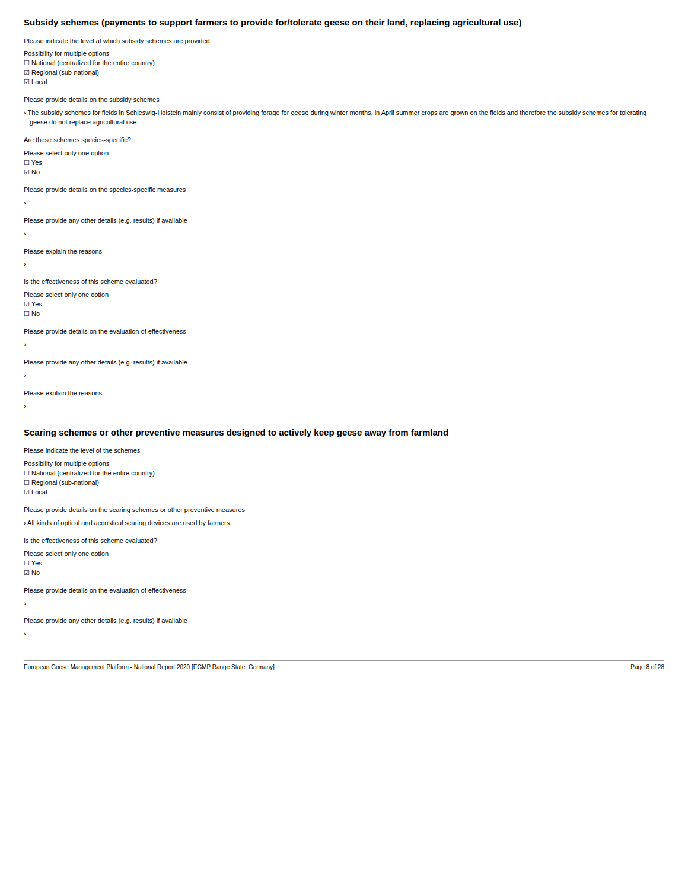Subsidy schemes (payments to support farmers to provide for/tolerate geese on their land, replacing agricultural use)
Please indicate the level at which subsidy schemes are provided
Possibility for multiple options
☐ National (centralized for the entire country)
☑ Regional (sub-national)
☑ Local
Please provide details on the subsidy schemes
› The subsidy schemes for fields in Schleswig-Holstein mainly consist of providing forage for geese during winter months, in April summer crops are grown on the fields and therefore the subsidy schemes for tolerating geese do not replace agricultural use.
Are these schemes species-specific?
Please select only one option
☐ Yes
☑ No
Please provide details on the species-specific measures
›
Please provide any other details (e.g. results) if available
›
Please explain the reasons
›
Is the effectiveness of this scheme evaluated?
Please select only one option
☑ Yes
☐ No
Please provide details on the evaluation of effectiveness
›
Please provide any other details (e.g. results) if available
›
Please explain the reasons
›
Scaring schemes or other preventive measures designed to actively keep geese away from farmland
Please indicate the level of the schemes
Possibility for multiple options
☐ National (centralized for the entire country)
☐ Regional (sub-national)
☑ Local
Please provide details on the scaring schemes or other preventive measures
› All kinds of optical and acoustical scaring devices are used by farmers.
Is the effectiveness of this scheme evaluated?
Please select only one option
☐ Yes
☑ No
Please provide details on the evaluation of effectiveness
›
Please provide any other details (e.g. results) if available
›
European Goose Management Platform - National Report 2020 [EGMP Range State: Germany]
Page 8 of 28